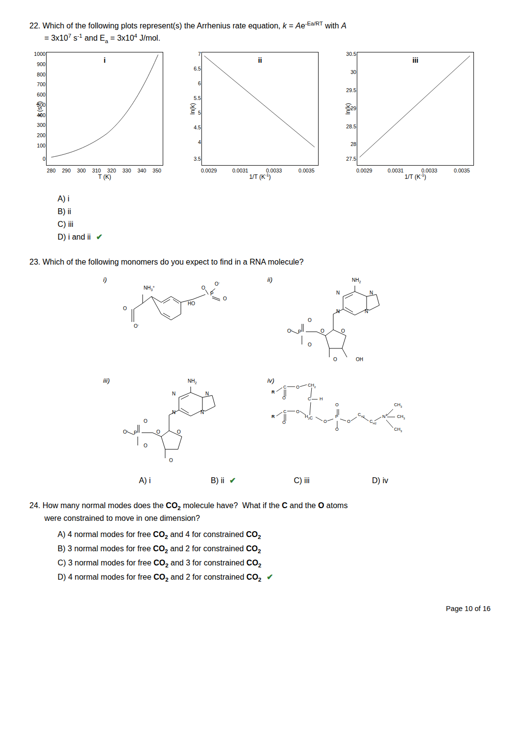22. Which of the following plots represent(s) the Arrhenius rate equation, k = Ae-Ea/RT with A = 3x107 s-1 and Ea = 3x104 J/mol.
i k (s-1)
1000 900 800 700 600 500 400 300 200 100 0
280 290 300 310 320 330 340 350
T (K)
ii ln(k)
7 6.5 6 5.5 5 4.5 4 3.5
0.0029 0.0031 0.0033 0.0035
1/T (K-1)
iii ln(k)
30.5 30 29.5 29 28.5 28 27.5
0.0029 0.0031 0.0033 0.0035
1/T (K-1)
A) i
B) ii
C) iii
D) i and ii ✔
23. Which of the following monomers do you expect to find in a RNA molecule?
i) NH3+ O O- HO O O- P O
ii) NH2 N N N N O O- P O O O O OH
iii) NH2 N N N N O O- P O O O O
iv) R R C C O O O O CH2 C H H2C O P O O O CH2 CH2 N+ CH3 CH3 CH3
A) i
B) ii ✔
C) iii
D) iv
24. How many normal modes does the CO2 molecule have? What if the C and the O atoms were constrained to move in one dimension?
A) 4 normal modes for free CO2 and 4 for constrained CO2
B) 3 normal modes for free CO2 and 2 for constrained CO2
C) 3 normal modes for free CO2 and 3 for constrained CO2
D) 4 normal modes for free CO2 and 2 for constrained CO2 ✔
Page 10 of 16